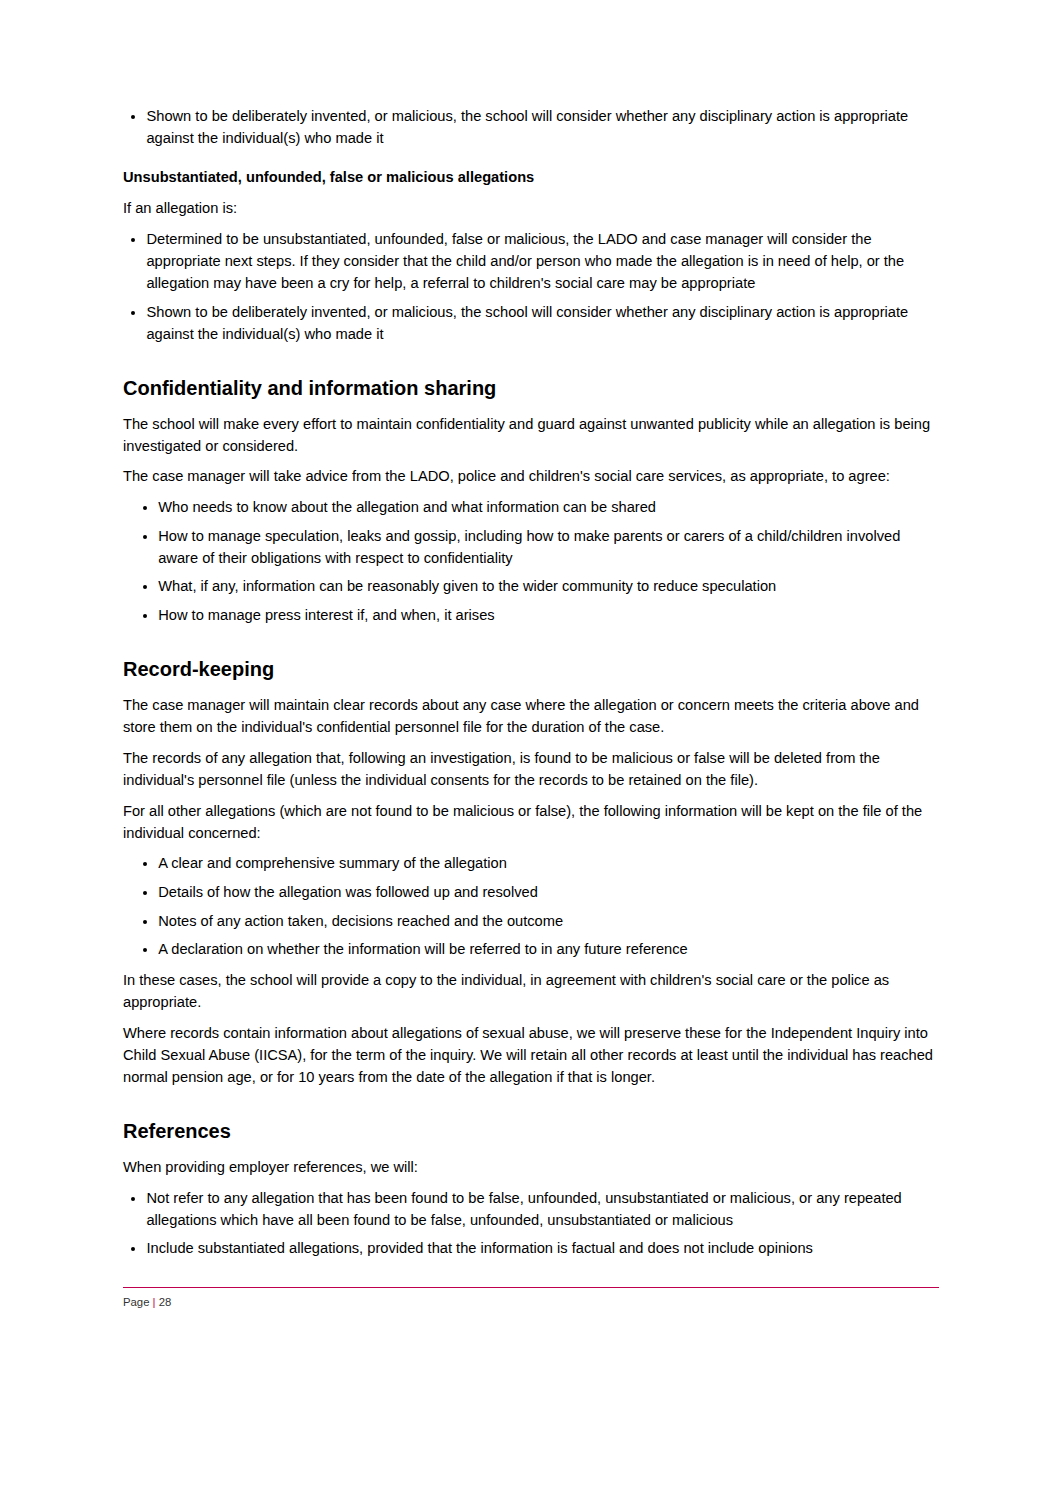Shown to be deliberately invented, or malicious, the school will consider whether any disciplinary action is appropriate against the individual(s) who made it
Unsubstantiated, unfounded, false or malicious allegations
If an allegation is:
Determined to be unsubstantiated, unfounded, false or malicious, the LADO and case manager will consider the appropriate next steps. If they consider that the child and/or person who made the allegation is in need of help, or the allegation may have been a cry for help, a referral to children's social care may be appropriate
Shown to be deliberately invented, or malicious, the school will consider whether any disciplinary action is appropriate against the individual(s) who made it
Confidentiality and information sharing
The school will make every effort to maintain confidentiality and guard against unwanted publicity while an allegation is being investigated or considered.
The case manager will take advice from the LADO, police and children's social care services, as appropriate, to agree:
Who needs to know about the allegation and what information can be shared
How to manage speculation, leaks and gossip, including how to make parents or carers of a child/children involved aware of their obligations with respect to confidentiality
What, if any, information can be reasonably given to the wider community to reduce speculation
How to manage press interest if, and when, it arises
Record-keeping
The case manager will maintain clear records about any case where the allegation or concern meets the criteria above and store them on the individual's confidential personnel file for the duration of the case.
The records of any allegation that, following an investigation, is found to be malicious or false will be deleted from the individual's personnel file (unless the individual consents for the records to be retained on the file).
For all other allegations (which are not found to be malicious or false), the following information will be kept on the file of the individual concerned:
A clear and comprehensive summary of the allegation
Details of how the allegation was followed up and resolved
Notes of any action taken, decisions reached and the outcome
A declaration on whether the information will be referred to in any future reference
In these cases, the school will provide a copy to the individual, in agreement with children's social care or the police as appropriate.
Where records contain information about allegations of sexual abuse, we will preserve these for the Independent Inquiry into Child Sexual Abuse (IICSA), for the term of the inquiry. We will retain all other records at least until the individual has reached normal pension age, or for 10 years from the date of the allegation if that is longer.
References
When providing employer references, we will:
Not refer to any allegation that has been found to be false, unfounded, unsubstantiated or malicious, or any repeated allegations which have all been found to be false, unfounded, unsubstantiated or malicious
Include substantiated allegations, provided that the information is factual and does not include opinions
Page | 28